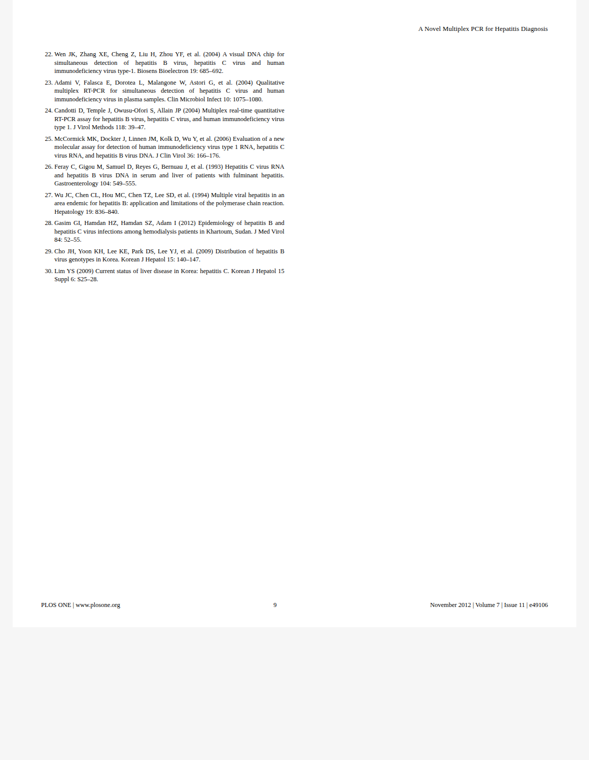A Novel Multiplex PCR for Hepatitis Diagnosis
Wen JK, Zhang XE, Cheng Z, Liu H, Zhou YF, et al. (2004) A visual DNA chip for simultaneous detection of hepatitis B virus, hepatitis C virus and human immunodeficiency virus type-1. Biosens Bioelectron 19: 685–692.
Adami V, Falasca E, Dorotea L, Malangone W, Astori G, et al. (2004) Qualitative multiplex RT-PCR for simultaneous detection of hepatitis C virus and human immunodeficiency virus in plasma samples. Clin Microbiol Infect 10: 1075–1080.
Candotti D, Temple J, Owusu-Ofori S, Allain JP (2004) Multiplex real-time quantitative RT-PCR assay for hepatitis B virus, hepatitis C virus, and human immunodeficiency virus type 1. J Virol Methods 118: 39–47.
McCormick MK, Dockter J, Linnen JM, Kolk D, Wu Y, et al. (2006) Evaluation of a new molecular assay for detection of human immunodeficiency virus type 1 RNA, hepatitis C virus RNA, and hepatitis B virus DNA. J Clin Virol 36: 166–176.
Feray C, Gigou M, Samuel D, Reyes G, Bernuau J, et al. (1993) Hepatitis C virus RNA and hepatitis B virus DNA in serum and liver of patients with fulminant hepatitis. Gastroenterology 104: 549–555.
Wu JC, Chen CL, Hou MC, Chen TZ, Lee SD, et al. (1994) Multiple viral hepatitis in an area endemic for hepatitis B: application and limitations of the polymerase chain reaction. Hepatology 19: 836–840.
Gasim GI, Hamdan HZ, Hamdan SZ, Adam I (2012) Epidemiology of hepatitis B and hepatitis C virus infections among hemodialysis patients in Khartoum, Sudan. J Med Virol 84: 52–55.
Cho JH, Yoon KH, Lee KE, Park DS, Lee YJ, et al. (2009) Distribution of hepatitis B virus genotypes in Korea. Korean J Hepatol 15: 140–147.
Lim YS (2009) Current status of liver disease in Korea: hepatitis C. Korean J Hepatol 15 Suppl 6: S25–28.
PLOS ONE | www.plosone.org
9
November 2012 | Volume 7 | Issue 11 | e49106